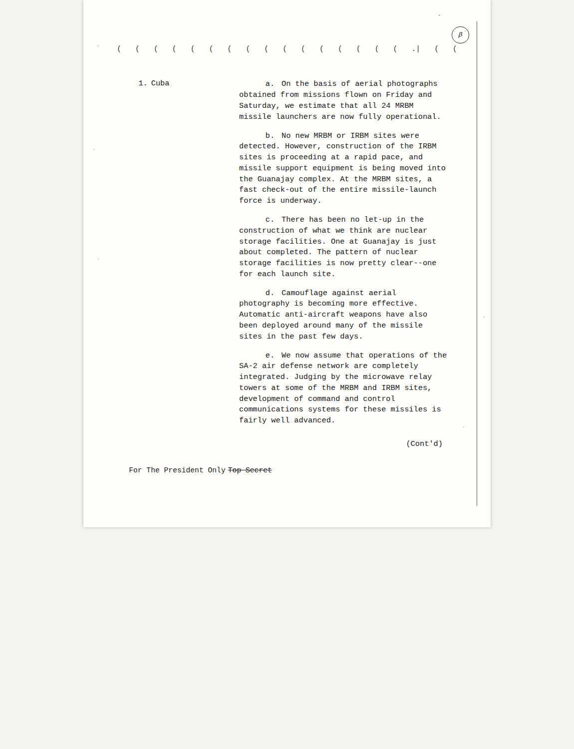β
((((((( ((((((( ((.|((
1. Cuba
a. On the basis of aerial photographs obtained from missions flown on Friday and Saturday, we estimate that all 24 MRBM missile launchers are now fully operational.
b. No new MRBM or IRBM sites were detected. However, construction of the IRBM sites is proceeding at a rapid pace, and missile support equipment is being moved into the Guanajay complex. At the MRBM sites, a fast check-out of the entire missile-launch force is underway.
c. There has been no let-up in the construction of what we think are nuclear storage facilities. One at Guanajay is just about completed. The pattern of nuclear storage facilities is now pretty clear--one for each launch site.
d. Camouflage against aerial photography is becoming more effective. Automatic anti-aircraft weapons have also been deployed around many of the missile sites in the past few days.
e. We now assume that operations of the SA-2 air defense network are completely integrated. Judging by the microwave relay towers at some of the MRBM and IRBM sites, development of command and control communications systems for these missiles is fairly well advanced.
(Cont'd)
For The President Only Top Secret